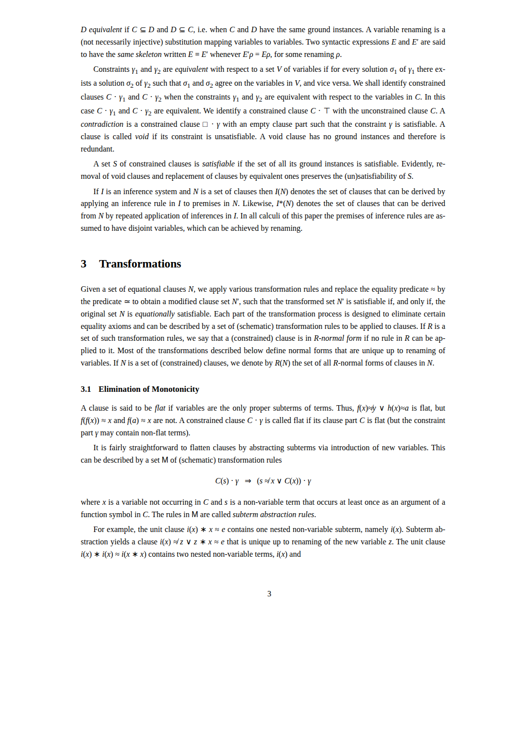D equivalent if C ⊆ D and D ⊆ C, i.e. when C and D have the same ground instances. A variable renaming is a (not necessarily injective) substitution mapping variables to variables. Two syntactic expressions E and E′ are said to have the same skeleton written E ≡ E′ whenever E′ρ = Eρ, for some renaming ρ.
Constraints γ1 and γ2 are equivalent with respect to a set V of variables if for every solution σ1 of γ1 there exists a solution σ2 of γ2 such that σ1 and σ2 agree on the variables in V, and vice versa. We shall identify constrained clauses C · γ1 and C · γ2 when the constraints γ1 and γ2 are equivalent with respect to the variables in C. In this case C · γ1 and C · γ2 are equivalent. We identify a constrained clause C · ⊤ with the unconstrained clause C. A contradiction is a constrained clause □ · γ with an empty clause part such that the constraint γ is satisfiable. A clause is called void if its constraint is unsatisfiable. A void clause has no ground instances and therefore is redundant.
A set S of constrained clauses is satisfiable if the set of all its ground instances is satisfiable. Evidently, removal of void clauses and replacement of clauses by equivalent ones preserves the (un)satisfiability of S.
If I is an inference system and N is a set of clauses then I(N) denotes the set of clauses that can be derived by applying an inference rule in I to premises in N. Likewise, I*(N) denotes the set of clauses that can be derived from N by repeated application of inferences in I. In all calculi of this paper the premises of inference rules are assumed to have disjoint variables, which can be achieved by renaming.
3 Transformations
Given a set of equational clauses N, we apply various transformation rules and replace the equality predicate ≈ by the predicate ≃ to obtain a modified clause set N′, such that the transformed set N′ is satisfiable if, and only if, the original set N is equationally satisfiable. Each part of the transformation process is designed to eliminate certain equality axioms and can be described by a set of (schematic) transformation rules to be applied to clauses. If R is a set of such transformation rules, we say that a (constrained) clause is in R-normal form if no rule in R can be applied to it. Most of the transformations described below define normal forms that are unique up to renaming of variables. If N is a set of (constrained) clauses, we denote by R(N) the set of all R-normal forms of clauses in N.
3.1 Elimination of Monotonicity
A clause is said to be flat if variables are the only proper subterms of terms. Thus, f(x)≉y ∨ h(x)≈a is flat, but f(f(x)) ≈ x and f(a) ≈ x are not. A constrained clause C · γ is called flat if its clause part C is flat (but the constraint part γ may contain non-flat terms).
It is fairly straightforward to flatten clauses by abstracting subterms via introduction of new variables. This can be described by a set M of (schematic) transformation rules
C(s) · γ ⇒ (s ≉ x ∨ C(x)) · γ
where x is a variable not occurring in C and s is a non-variable term that occurs at least once as an argument of a function symbol in C. The rules in M are called subterm abstraction rules.
For example, the unit clause i(x) ∗ x ≈ e contains one nested non-variable subterm, namely i(x). Subterm abstraction yields a clause i(x) ≉ z ∨ z ∗ x ≈ e that is unique up to renaming of the new variable z. The unit clause i(x) ∗ i(x) ≈ i(x ∗ x) contains two nested non-variable terms, i(x) and
3